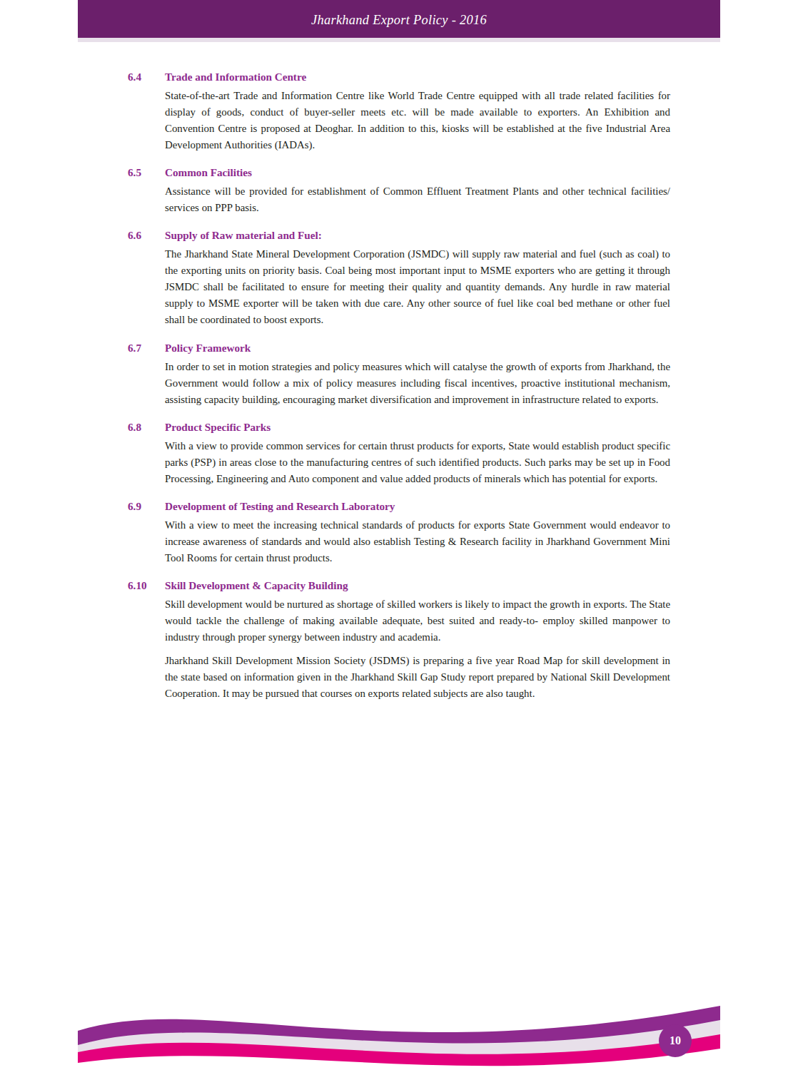Jharkhand Export Policy - 2016
6.4 Trade and Information Centre
State-of-the-art Trade and Information Centre like World Trade Centre equipped with all trade related facilities for display of goods, conduct of buyer-seller meets etc. will be made available to exporters. An Exhibition and Convention Centre is proposed at Deoghar. In addition to this, kiosks will be established at the five Industrial Area Development Authorities (IADAs).
6.5 Common Facilities
Assistance will be provided for establishment of Common Effluent Treatment Plants and other technical facilities/ services on PPP basis.
6.6 Supply of Raw material and Fuel:
The Jharkhand State Mineral Development Corporation (JSMDC) will supply raw material and fuel (such as coal) to the exporting units on priority basis. Coal being most important input to MSME exporters who are getting it through JSMDC shall be facilitated to ensure for meeting their quality and quantity demands. Any hurdle in raw material supply to MSME exporter will be taken with due care. Any other source of fuel like coal bed methane or other fuel shall be coordinated to boost exports.
6.7 Policy Framework
In order to set in motion strategies and policy measures which will catalyse the growth of exports from Jharkhand, the Government would follow a mix of policy measures including fiscal incentives, proactive institutional mechanism, assisting capacity building, encouraging market diversification and improvement in infrastructure related to exports.
6.8 Product Specific Parks
With a view to provide common services for certain thrust products for exports, State would establish product specific parks (PSP) in areas close to the manufacturing centres of such identified products. Such parks may be set up in Food Processing, Engineering and Auto component and value added products of minerals which has potential for exports.
6.9 Development of Testing and Research Laboratory
With a view to meet the increasing technical standards of products for exports State Government would endeavor to increase awareness of standards and would also establish Testing & Research facility in Jharkhand Government Mini Tool Rooms for certain thrust products.
6.10 Skill Development & Capacity Building
Skill development would be nurtured as shortage of skilled workers is likely to impact the growth in exports. The State would tackle the challenge of making available adequate, best suited and ready-to- employ skilled manpower to industry through proper synergy between industry and academia.
Jharkhand Skill Development Mission Society (JSDMS) is preparing a five year Road Map for skill development in the state based on information given in the Jharkhand Skill Gap Study report prepared by National Skill Development Cooperation. It may be pursued that courses on exports related subjects are also taught.
10